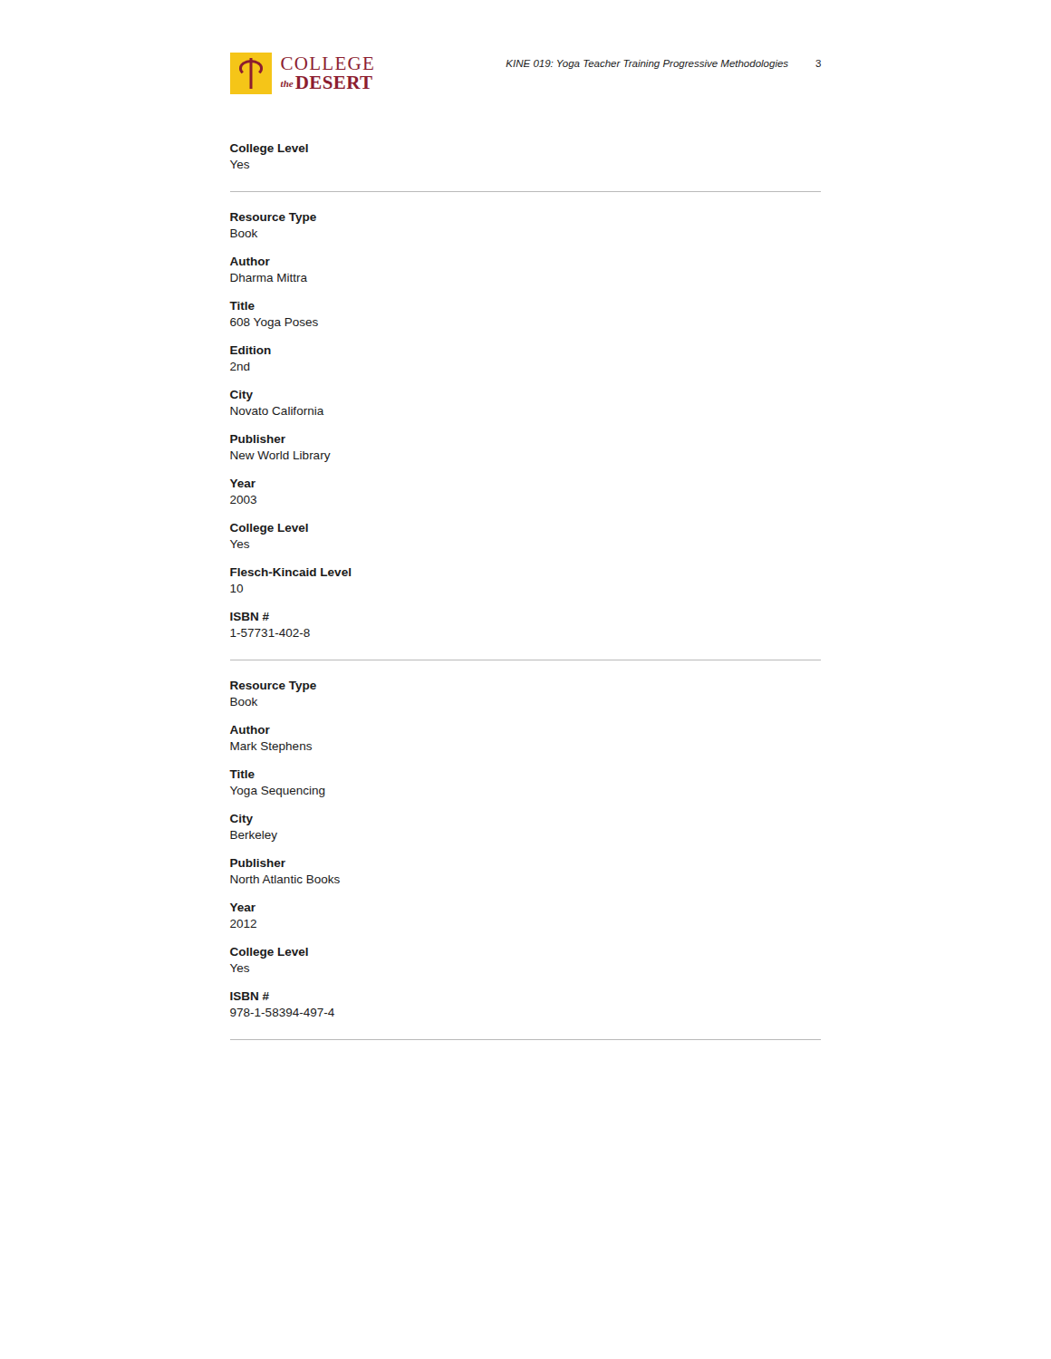COLLEGE the DESERT
KINE 019: Yoga Teacher Training Progressive Methodologies 3
College Level
Yes
Resource Type
Book
Author
Dharma Mittra
Title
608 Yoga Poses
Edition
2nd
City
Novato California
Publisher
New World Library
Year
2003
College Level
Yes
Flesch-Kincaid Level
10
ISBN #
1-57731-402-8
Resource Type
Book
Author
Mark Stephens
Title
Yoga Sequencing
City
Berkeley
Publisher
North Atlantic Books
Year
2012
College Level
Yes
ISBN #
978-1-58394-497-4